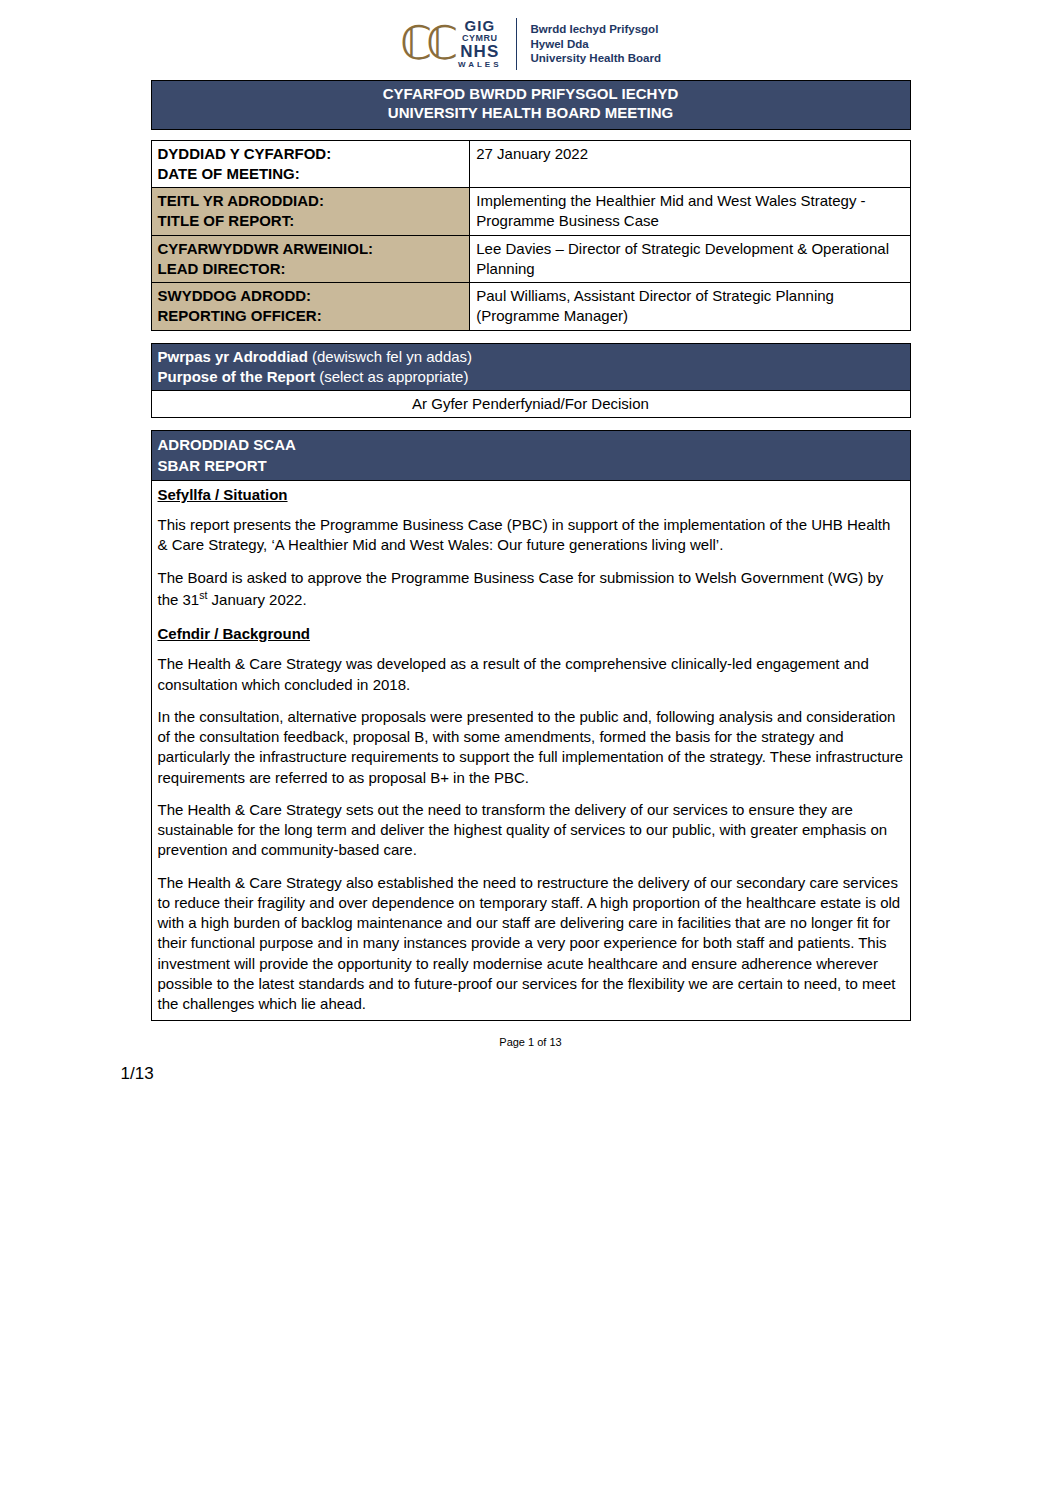ℂℂ
GIG
CYMRU
NHS
WALES
Bwrdd Iechyd Prifysgol
Hywel Dda
University Health Board
CYFARFOD BWRDD PRIFYSGOL IECHYD
UNIVERSITY HEALTH BOARD MEETING
| DYDDIAD Y CYFARFOD: DATE OF MEETING: | 27 January 2022 |
| TEITL YR ADRODDIAD: TITLE OF REPORT: | Implementing the Healthier Mid and West Wales Strategy - Programme Business Case |
| CYFARWYDDWR ARWEINIOL: LEAD DIRECTOR: | Lee Davies – Director of Strategic Development & Operational Planning |
| SWYDDOG ADRODD: REPORTING OFFICER: | Paul Williams, Assistant Director of Strategic Planning (Programme Manager) |
| Pwrpas yr Adroddiad (dewiswch fel yn addas) Purpose of the Report (select as appropriate) |
| Ar Gyfer Penderfyniad/For Decision |
| ADRODDIAD SCAA SBAR REPORT |
| Sefyllfa / Situation This report presents the Programme Business Case (PBC) in support of the implementation of the UHB Health & Care Strategy, ‘A Healthier Mid and West Wales: Our future generations living well’. The Board is asked to approve the Programme Business Case for submission to Welsh Government (WG) by the 31 st January 2022. Cefndir / Background The Health & Care Strategy was developed as a result of the comprehensive clinically-led engagement and consultation which concluded in 2018. In the consultation, alternative proposals were presented to the public and, following analysis and consideration of the consultation feedback, proposal B, with some amendments, formed the basis for the strategy and particularly the infrastructure requirements to support the full implementation of the strategy. These infrastructure requirements are referred to as proposal B+ in the PBC. The Health & Care Strategy sets out the need to transform the delivery of our services to ensure they are sustainable for the long term and deliver the highest quality of services to our public, with greater emphasis on prevention and community-based care. The Health & Care Strategy also established the need to restructure the delivery of our secondary care services to reduce their fragility and over dependence on temporary staff. A high proportion of the healthcare estate is old with a high burden of backlog maintenance and our staff are delivering care in facilities that are no longer fit for their functional purpose and in many instances provide a very poor experience for both staff and patients. This investment will provide the opportunity to really modernise acute healthcare and ensure adherence wherever possible to the latest standards and to future-proof our services for the flexibility we are certain to need, to meet the challenges which lie ahead. |
Page 1 of 13
1/13